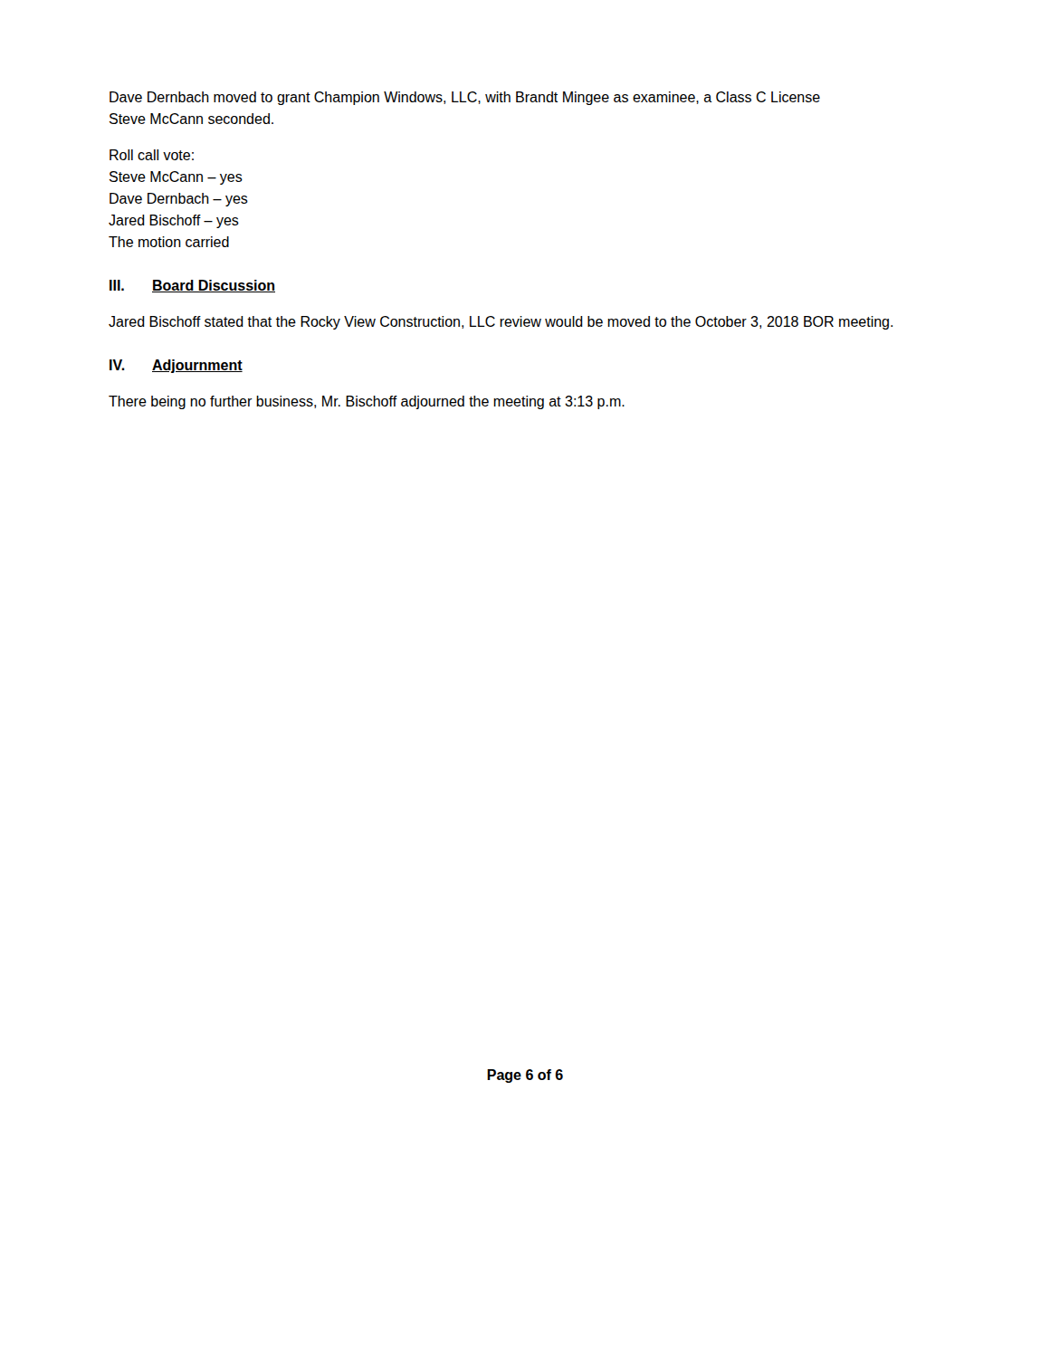Dave Dernbach moved to grant Champion Windows, LLC, with Brandt Mingee as examinee, a Class C License
Steve McCann seconded.
Roll call vote:
Steve McCann – yes
Dave Dernbach – yes
Jared Bischoff – yes
The motion carried
III. Board Discussion
Jared Bischoff stated that the Rocky View Construction, LLC review would be moved to the October 3, 2018 BOR meeting.
IV. Adjournment
There being no further business, Mr. Bischoff adjourned the meeting at 3:13 p.m.
Page 6 of 6